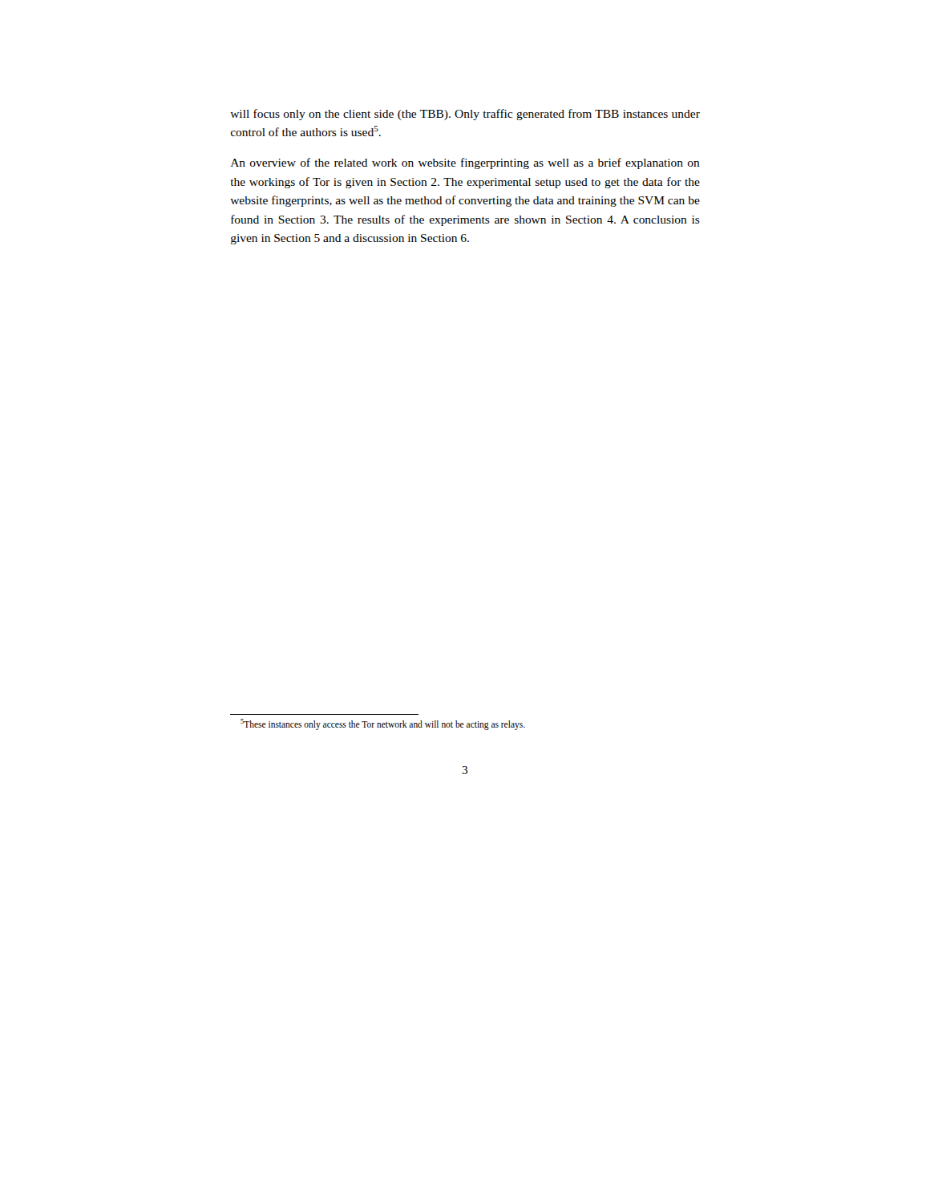will focus only on the client side (the TBB). Only traffic generated from TBB instances under control of the authors is used5.
An overview of the related work on website fingerprinting as well as a brief explanation on the workings of Tor is given in Section 2. The experimental setup used to get the data for the website fingerprints, as well as the method of converting the data and training the SVM can be found in Section 3. The results of the experiments are shown in Section 4. A conclusion is given in Section 5 and a discussion in Section 6.
5These instances only access the Tor network and will not be acting as relays.
3